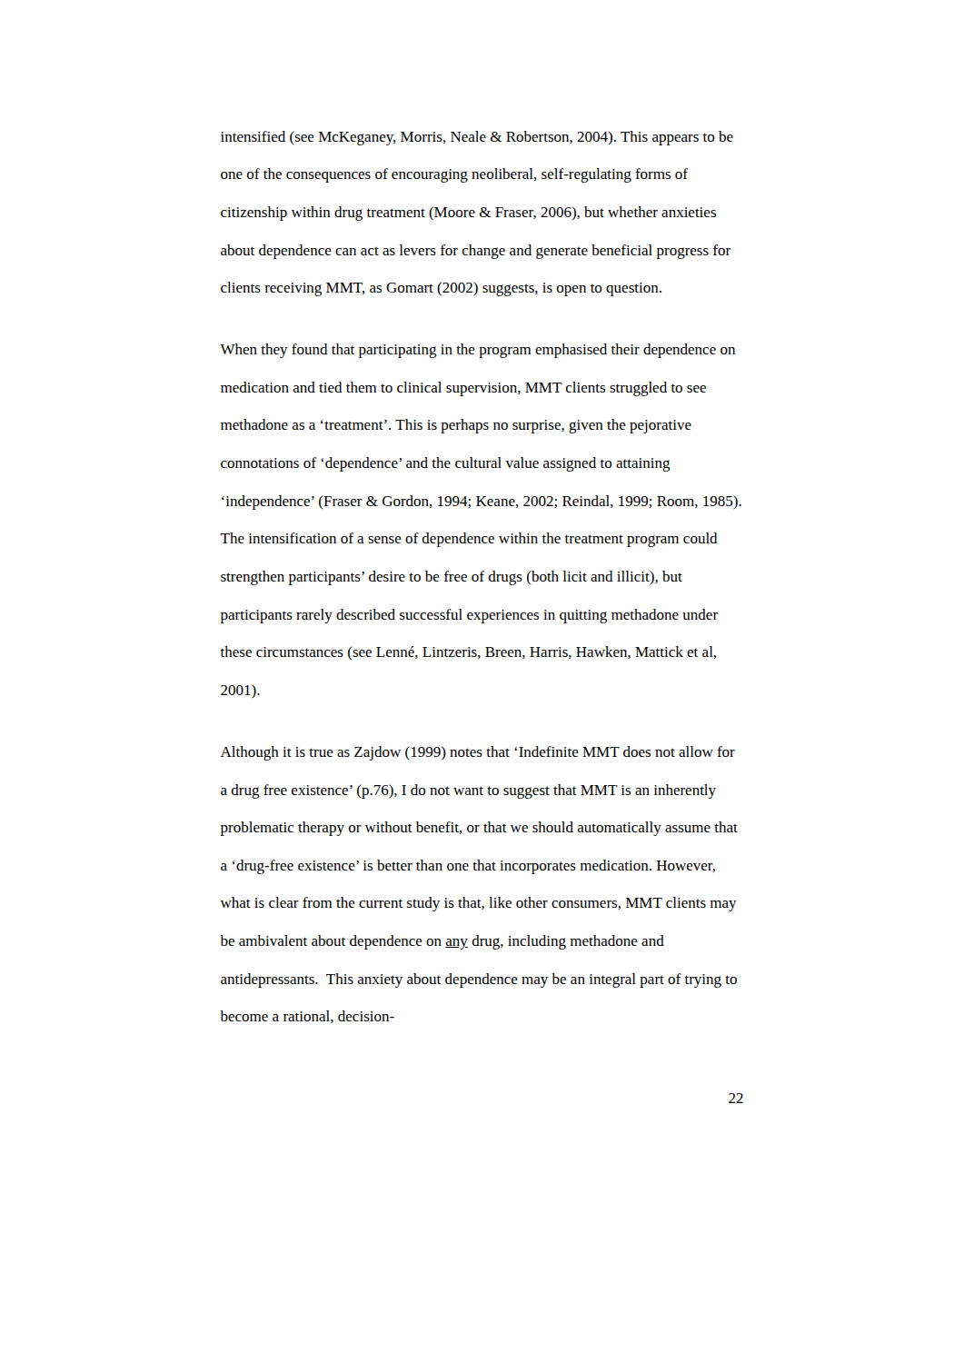intensified (see McKeganey, Morris, Neale & Robertson, 2004). This appears to be one of the consequences of encouraging neoliberal, self-regulating forms of citizenship within drug treatment (Moore & Fraser, 2006), but whether anxieties about dependence can act as levers for change and generate beneficial progress for clients receiving MMT, as Gomart (2002) suggests, is open to question.
When they found that participating in the program emphasised their dependence on medication and tied them to clinical supervision, MMT clients struggled to see methadone as a ‘treatment’. This is perhaps no surprise, given the pejorative connotations of ‘dependence’ and the cultural value assigned to attaining ‘independence’ (Fraser & Gordon, 1994; Keane, 2002; Reindal, 1999; Room, 1985). The intensification of a sense of dependence within the treatment program could strengthen participants’ desire to be free of drugs (both licit and illicit), but participants rarely described successful experiences in quitting methadone under these circumstances (see Lenné, Lintzeris, Breen, Harris, Hawken, Mattick et al, 2001).
Although it is true as Zajdow (1999) notes that ‘Indefinite MMT does not allow for a drug free existence’ (p.76), I do not want to suggest that MMT is an inherently problematic therapy or without benefit, or that we should automatically assume that a ‘drug-free existence’ is better than one that incorporates medication. However, what is clear from the current study is that, like other consumers, MMT clients may be ambivalent about dependence on any drug, including methadone and antidepressants. This anxiety about dependence may be an integral part of trying to become a rational, decision-
22